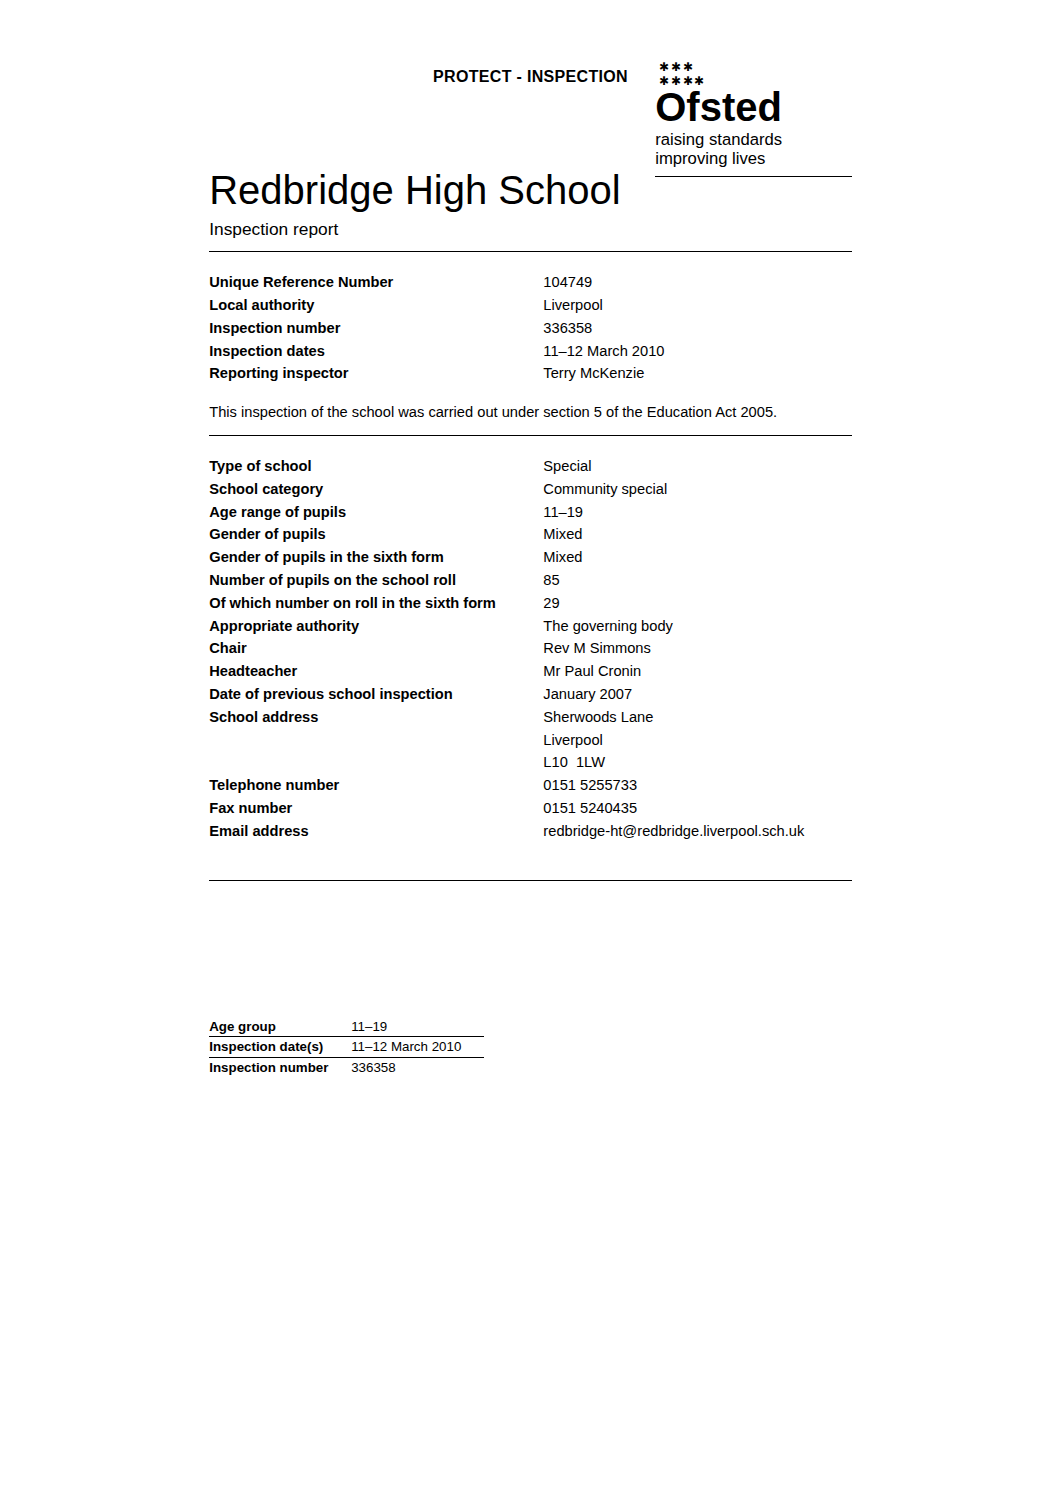PROTECT - INSPECTION
✱✱✱
✱✱✱✱
Ofsted
raising standards
improving lives
Redbridge High School
Inspection report
| Unique Reference Number | 104749 |
| Local authority | Liverpool |
| Inspection number | 336358 |
| Inspection dates | 11–12 March 2010 |
| Reporting inspector | Terry McKenzie |
This inspection of the school was carried out under section 5 of the Education Act 2005.
| Type of school | Special |
| School category | Community special |
| Age range of pupils | 11–19 |
| Gender of pupils | Mixed |
| Gender of pupils in the sixth form | Mixed |
| Number of pupils on the school roll | 85 |
| Of which number on roll in the sixth form | 29 |
| Appropriate authority | The governing body |
| Chair | Rev M Simmons |
| Headteacher | Mr Paul Cronin |
| Date of previous school inspection | January 2007 |
| School address | Sherwoods Lane |
| | Liverpool |
| | L10 1LW |
| Telephone number | 0151 5255733 |
| Fax number | 0151 5240435 |
| Email address | redbridge-ht@redbridge.liverpool.sch.uk |
| Age group | 11–19 |
| Inspection date(s) | 11–12 March 2010 |
| Inspection number | 336358 |